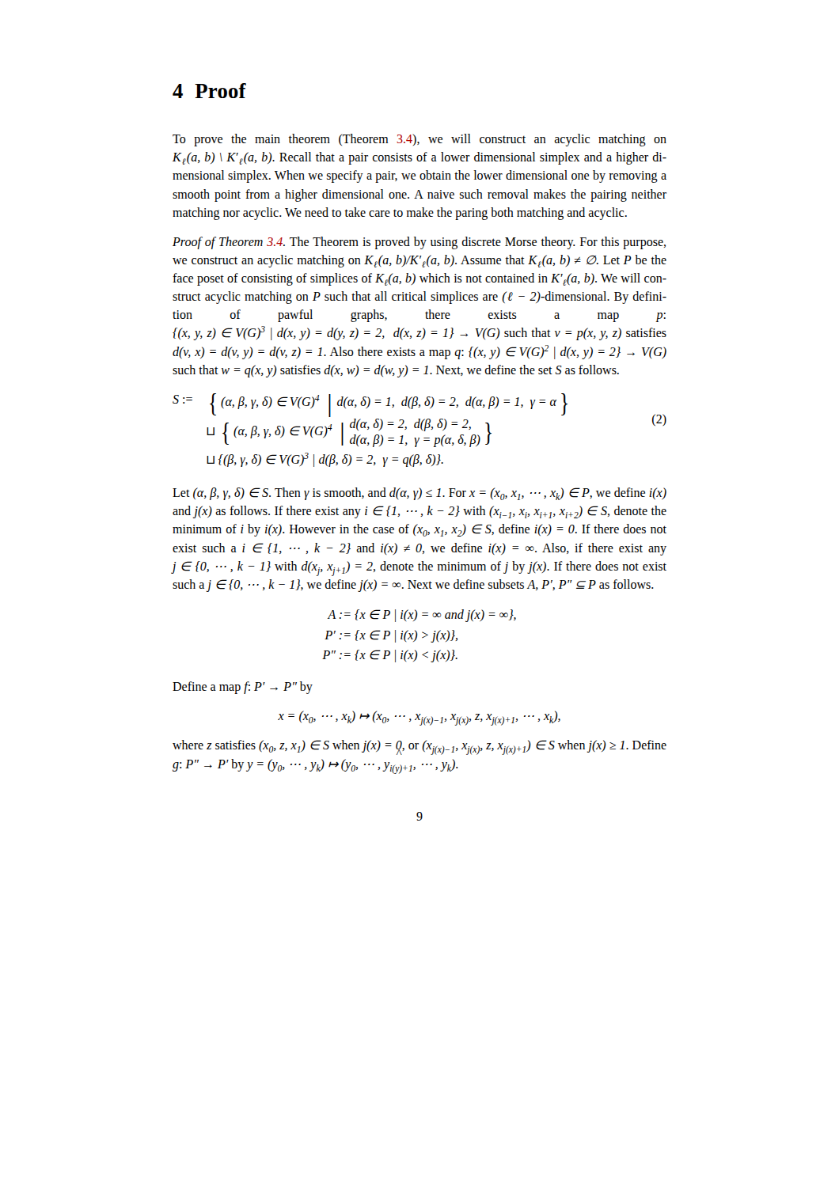4 Proof
To prove the main theorem (Theorem 3.4), we will construct an acyclic matching on Kℓ(a, b) \ K′ℓ(a, b). Recall that a pair consists of a lower dimensional simplex and a higher dimensional simplex. When we specify a pair, we obtain the lower dimensional one by removing a smooth point from a higher dimensional one. A naive such removal makes the pairing neither matching nor acyclic. We need to take care to make the paring both matching and acyclic.
Proof of Theorem 3.4. The Theorem is proved by using discrete Morse theory. For this purpose, we construct an acyclic matching on Kℓ(a, b)/K′ℓ(a, b). Assume that Kℓ(a, b) ≠ ∅. Let P be the face poset of consisting of simplices of Kℓ(a, b) which is not contained in K′ℓ(a, b). We will construct acyclic matching on P such that all critical simplices are (ℓ − 2)-dimensional. By definition of pawful graphs, there exists a map p: {(x, y, z) ∈ V(G)3 | d(x, y) = d(y, z) = 2, d(x, z) = 1} → V(G) such that v = p(x, y, z) satisfies d(v, x) = d(v, y) = d(v, z) = 1. Also there exists a map q: {(x, y) ∈ V(G)2 | d(x, y) = 2} → V(G) such that w = q(x, y) satisfies d(x, w) = d(w, y) = 1. Next, we define the set S as follows.
(2)
S :=
{(α, β, γ, δ) ∈ V(G)4 |d(α, δ) = 1, d(β, δ) = 2, d(α, β) = 1, γ = α} ⊔ {(α, β, γ, δ) ∈ V(G)4 |d(α, δ) = 2, d(β, δ) = 2, d(α, β) = 1, γ = p(α, δ, β)} ⊔ {(β, γ, δ) ∈ V(G)3 | d(β, δ) = 2, γ = q(β, δ)}.
Let (α, β, γ, δ) ∈ S. Then γ is smooth, and d(α, γ) ≤ 1. For x = (x0, x1, ⋯ , xk) ∈ P, we define i(x) and j(x) as follows. If there exist any i ∈ {1, ⋯ , k − 2} with (xi−1, xi, xi+1, xi+2) ∈ S, denote the minimum of i by i(x). However in the case of (x0, x1, x2) ∈ S, define i(x) = 0. If there does not exist such a i ∈ {1, ⋯ , k − 2} and i(x) ≠ 0, we define i(x) = ∞. Also, if there exist any j ∈ {0, ⋯ , k − 1} with d(xj, xj+1) = 2, denote the minimum of j by j(x). If there does not exist such a j ∈ {0, ⋯ , k − 1}, we define j(x) = ∞. Next we define subsets A, P′, P″ ⊆ P as follows.
A :=
{x ∈ P | i(x) = ∞ and j(x) = ∞},
P′ :=
{x ∈ P | i(x) > j(x)},
P″ :=
{x ∈ P | i(x) < j(x)}.
Define a map f: P′ → P″ by
x = (x0, ⋯ , xk) ↦ (x0, ⋯ , xj(x)−1, xj(x), z, xj(x)+1, ⋯ , xk),
where z satisfies (x0, z, x1) ∈ S when j(x) = 0, or (xj(x)−1, xj(x), z, xj(x)+1) ∈ S when j(x) ≥ 1. Define g: P″ → P′ by y = (y0, ⋯ , yk) ↦ (y0, ⋯ , ^yi(y)+1, ⋯ , yk).
9